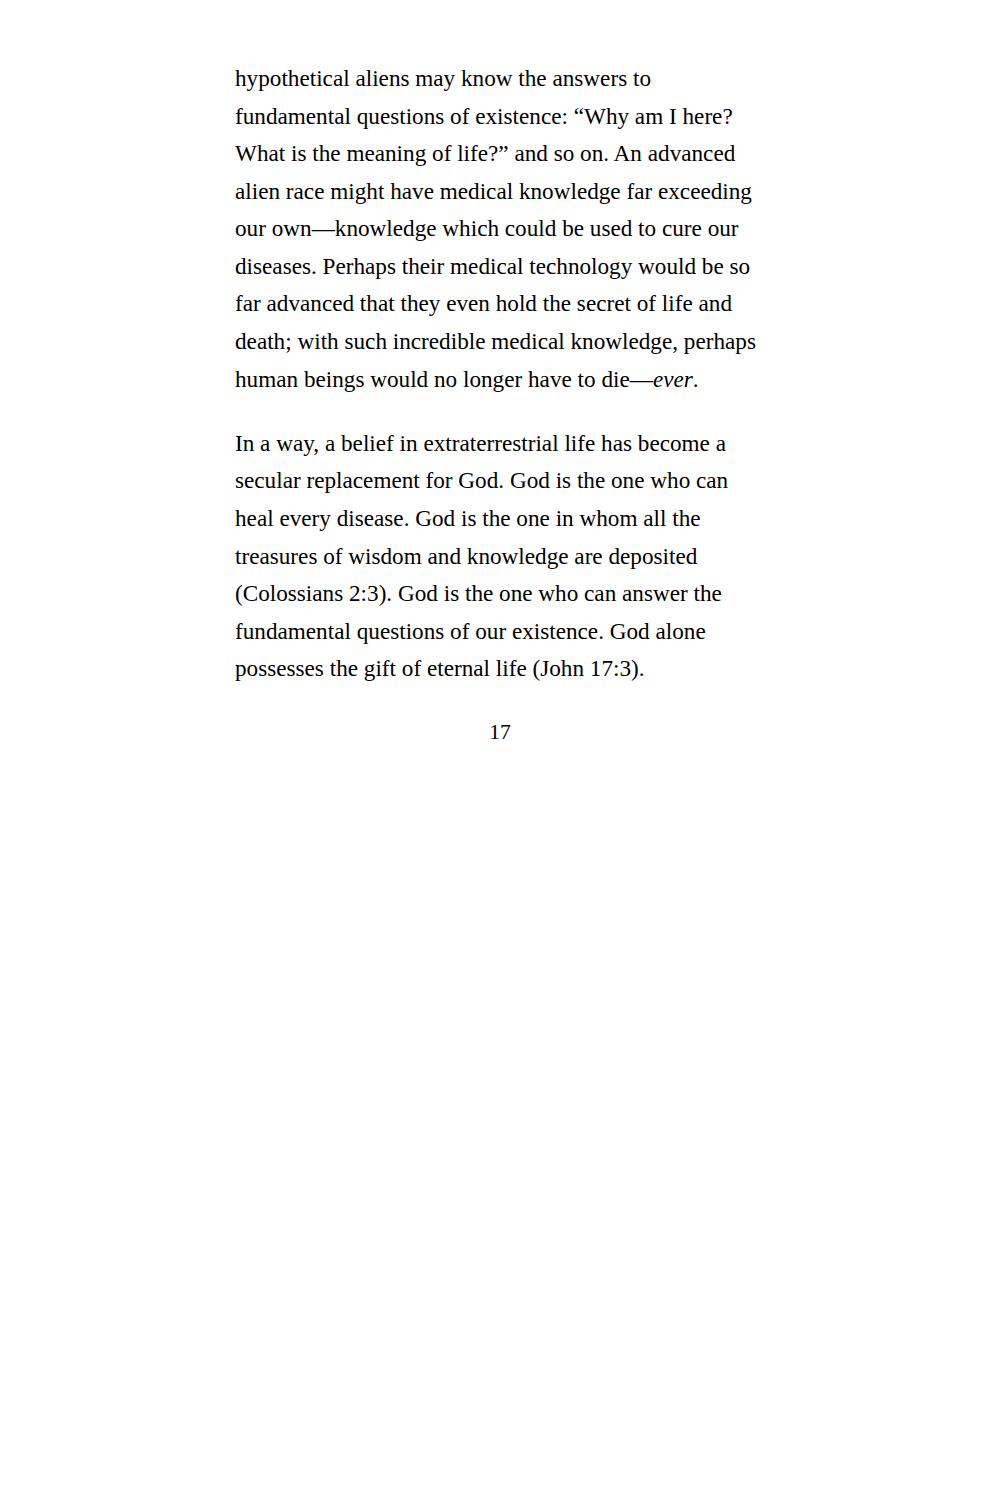hypothetical aliens may know the answers to fundamental questions of existence: “Why am I here? What is the meaning of life?” and so on. An advanced alien race might have medical knowledge far exceeding our own—knowledge which could be used to cure our diseases. Perhaps their medical technology would be so far advanced that they even hold the secret of life and death; with such incredible medical knowledge, perhaps human beings would no longer have to die—ever.
In a way, a belief in extraterrestrial life has become a secular replacement for God. God is the one who can heal every disease. God is the one in whom all the treasures of wisdom and knowledge are deposited (Colossians 2:3). God is the one who can answer the fundamental questions of our existence. God alone possesses the gift of eternal life (John 17:3).
17